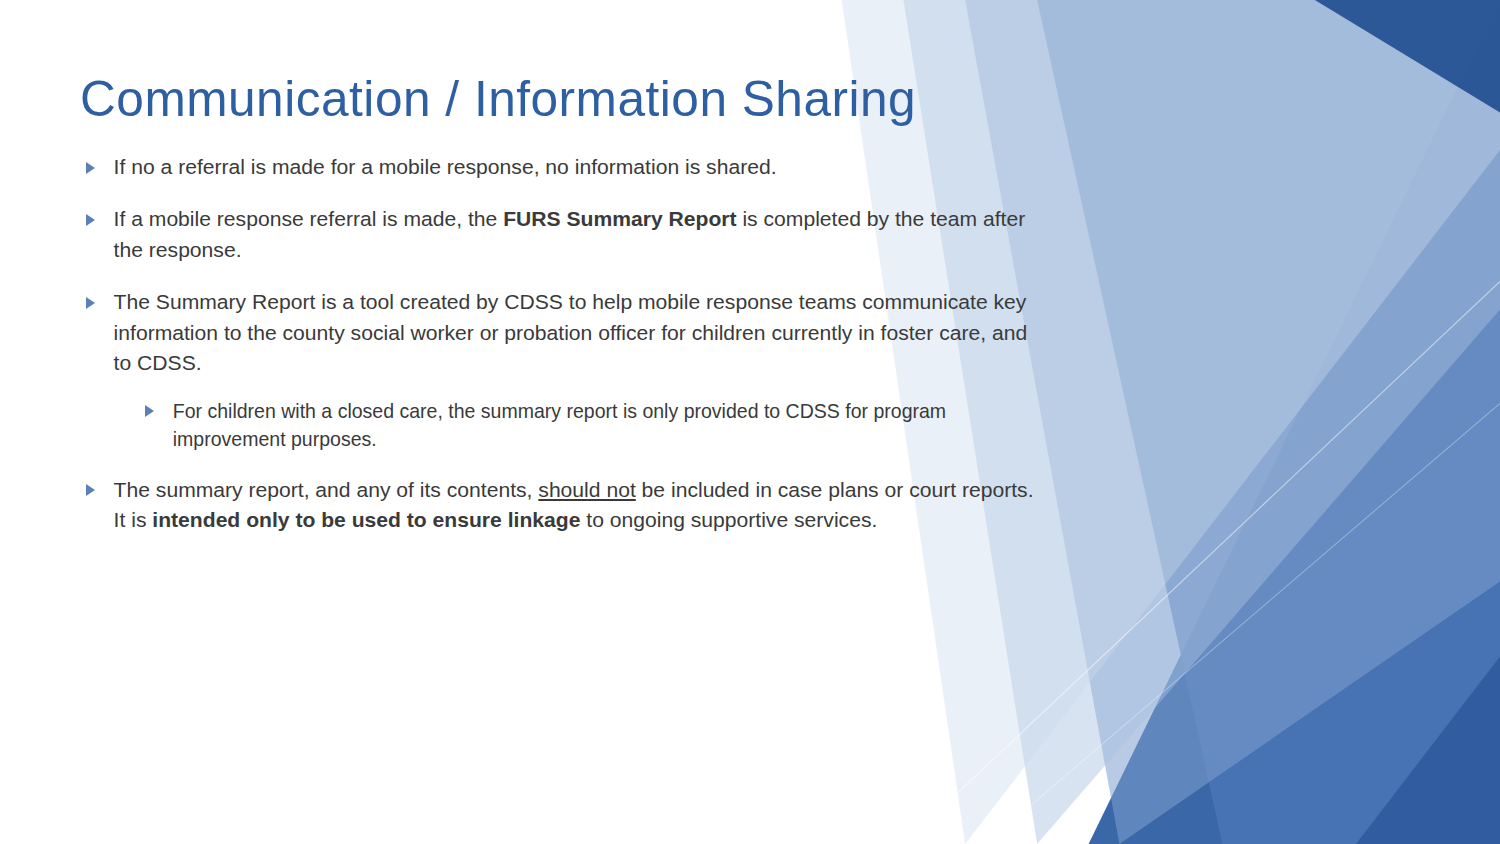Communication / Information Sharing
If no a referral is made for a mobile response, no information is shared.
If a mobile response referral is made, the FURS Summary Report is completed by the team after the response.
The Summary Report is a tool created by CDSS to help mobile response teams communicate key information to the county social worker or probation officer for children currently in foster care, and to CDSS.
For children with a closed care, the summary report is only provided to CDSS for program improvement purposes.
The summary report, and any of its contents, should not be included in case plans or court reports. It is intended only to be used to ensure linkage to ongoing supportive services.